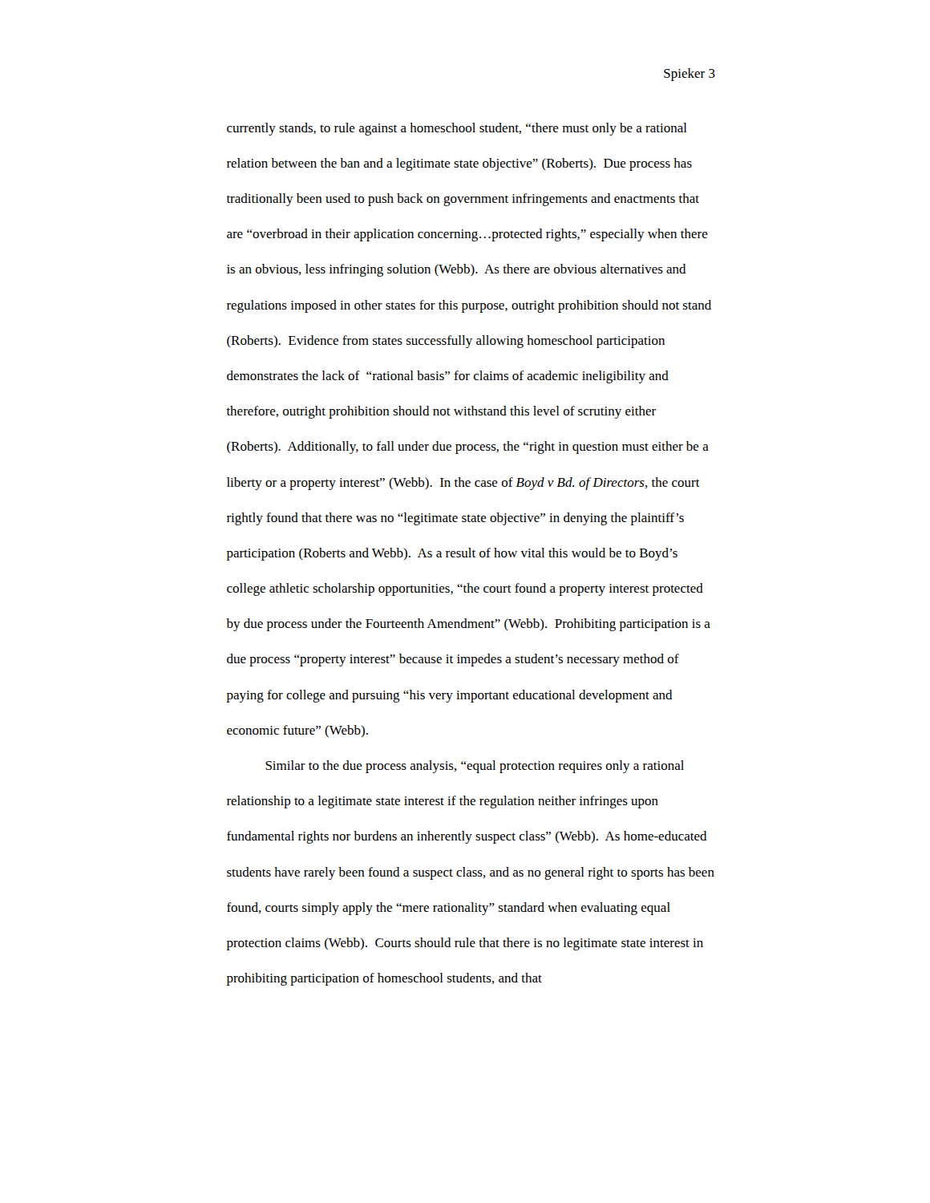Spieker 3
currently stands, to rule against a homeschool student, “there must only be a rational relation between the ban and a legitimate state objective” (Roberts). Due process has traditionally been used to push back on government infringements and enactments that are “overbroad in their application concerning…protected rights,” especially when there is an obvious, less infringing solution (Webb). As there are obvious alternatives and regulations imposed in other states for this purpose, outright prohibition should not stand (Roberts). Evidence from states successfully allowing homeschool participation demonstrates the lack of “rational basis” for claims of academic ineligibility and therefore, outright prohibition should not withstand this level of scrutiny either (Roberts). Additionally, to fall under due process, the “right in question must either be a liberty or a property interest” (Webb). In the case of Boyd v Bd. of Directors, the court rightly found that there was no “legitimate state objective” in denying the plaintiff’s participation (Roberts and Webb). As a result of how vital this would be to Boyd’s college athletic scholarship opportunities, “the court found a property interest protected by due process under the Fourteenth Amendment” (Webb). Prohibiting participation is a due process “property interest” because it impedes a student’s necessary method of paying for college and pursuing “his very important educational development and economic future” (Webb).
Similar to the due process analysis, “equal protection requires only a rational relationship to a legitimate state interest if the regulation neither infringes upon fundamental rights nor burdens an inherently suspect class” (Webb). As home-educated students have rarely been found a suspect class, and as no general right to sports has been found, courts simply apply the “mere rationality” standard when evaluating equal protection claims (Webb). Courts should rule that there is no legitimate state interest in prohibiting participation of homeschool students, and that